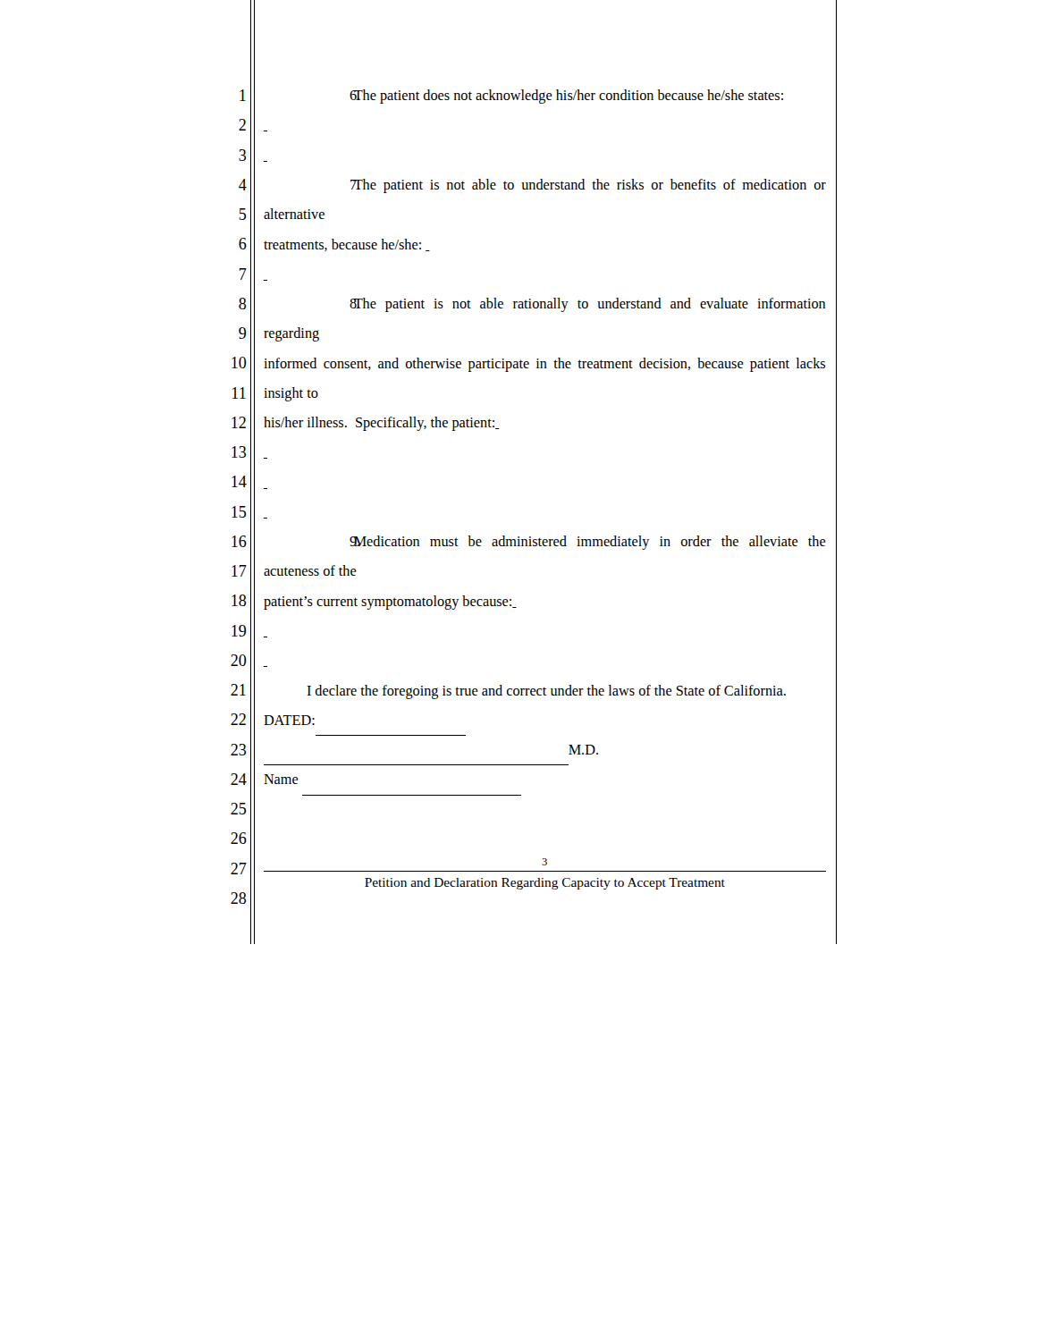1
2
3
4
5
6
7
8
9
10
11
12
13
14
15
16
17
18
19
20
21
22
23
24
25
26
27
28
6. The patient does not acknowledge his/her condition because he/she states:
7. The patient is not able to understand the risks or benefits of medication or alternative
treatments, because he/she:
8. The patient is not able rationally to understand and evaluate information regarding
informed consent, and otherwise participate in the treatment decision, because patient lacks insight to
his/her illness. Specifically, the patient:
9. Medication must be administered immediately in order the alleviate the acuteness of the
patient’s current symptomatology because:
I declare the foregoing is true and correct under the laws of the State of California.
DATED:
M.D.
Name
3
Petition and Declaration Regarding Capacity to Accept Treatment